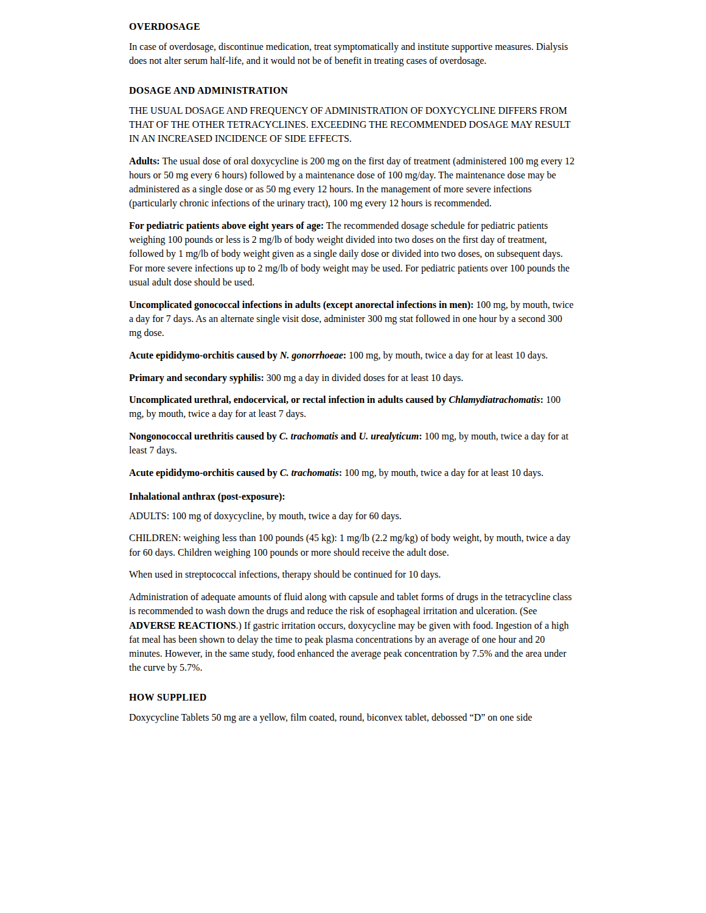OVERDOSAGE
In case of overdosage, discontinue medication, treat symptomatically and institute supportive measures. Dialysis does not alter serum half-life, and it would not be of benefit in treating cases of overdosage.
DOSAGE AND ADMINISTRATION
THE USUAL DOSAGE AND FREQUENCY OF ADMINISTRATION OF DOXYCYCLINE DIFFERS FROM THAT OF THE OTHER TETRACYCLINES. EXCEEDING THE RECOMMENDED DOSAGE MAY RESULT IN AN INCREASED INCIDENCE OF SIDE EFFECTS.
Adults: The usual dose of oral doxycycline is 200 mg on the first day of treatment (administered 100 mg every 12 hours or 50 mg every 6 hours) followed by a maintenance dose of 100 mg/day. The maintenance dose may be administered as a single dose or as 50 mg every 12 hours. In the management of more severe infections (particularly chronic infections of the urinary tract), 100 mg every 12 hours is recommended.
For pediatric patients above eight years of age: The recommended dosage schedule for pediatric patients weighing 100 pounds or less is 2 mg/lb of body weight divided into two doses on the first day of treatment, followed by 1 mg/lb of body weight given as a single daily dose or divided into two doses, on subsequent days. For more severe infections up to 2 mg/lb of body weight may be used. For pediatric patients over 100 pounds the usual adult dose should be used.
Uncomplicated gonococcal infections in adults (except anorectal infections in men): 100 mg, by mouth, twice a day for 7 days. As an alternate single visit dose, administer 300 mg stat followed in one hour by a second 300 mg dose.
Acute epididymo-orchitis caused by N. gonorrhoeae: 100 mg, by mouth, twice a day for at least 10 days.
Primary and secondary syphilis: 300 mg a day in divided doses for at least 10 days.
Uncomplicated urethral, endocervical, or rectal infection in adults caused by Chlamydiatrachomatis: 100 mg, by mouth, twice a day for at least 7 days.
Nongonococcal urethritis caused by C. trachomatis and U. urealyticum: 100 mg, by mouth, twice a day for at least 7 days.
Acute epididymo-orchitis caused by C. trachomatis: 100 mg, by mouth, twice a day for at least 10 days.
Inhalational anthrax (post-exposure):
ADULTS: 100 mg of doxycycline, by mouth, twice a day for 60 days.
CHILDREN: weighing less than 100 pounds (45 kg): 1 mg/lb (2.2 mg/kg) of body weight, by mouth, twice a day for 60 days. Children weighing 100 pounds or more should receive the adult dose.
When used in streptococcal infections, therapy should be continued for 10 days.
Administration of adequate amounts of fluid along with capsule and tablet forms of drugs in the tetracycline class is recommended to wash down the drugs and reduce the risk of esophageal irritation and ulceration. (See ADVERSE REACTIONS.) If gastric irritation occurs, doxycycline may be given with food. Ingestion of a high fat meal has been shown to delay the time to peak plasma concentrations by an average of one hour and 20 minutes. However, in the same study, food enhanced the average peak concentration by 7.5% and the area under the curve by 5.7%.
HOW SUPPLIED
Doxycycline Tablets 50 mg are a yellow, film coated, round, biconvex tablet, debossed “D” on one side